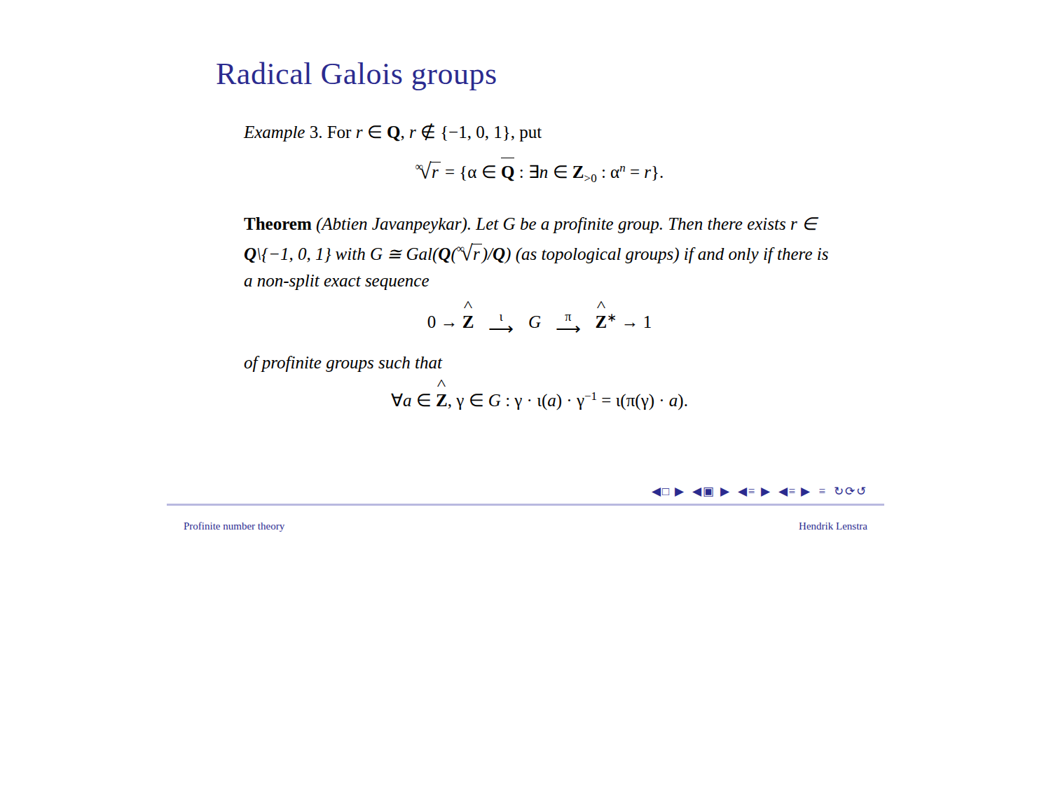Radical Galois groups
Example 3. For r ∈ Q, r ∉ {−1, 0, 1}, put
∞√r = {α ∈ Q : ∃n ∈ Z>0 : αn = r}.
Theorem (Abtien Javanpeykar). Let G be a profinite group. Then there exists r ∈ Q\{−1, 0, 1} with G ≅ Gal(Q(∞√r)/Q) (as topological groups) if and only if there is a non-split exact sequence
0 → Z ι⟶ G π⟶ Z∗ → 1
of profinite groups such that
∀a ∈ Z, γ ∈ G : γ · ι(a) · γ−1 = ι(π(γ) · a).
◀□ ▶◀▣ ▶◀≡ ▶◀≡ ▶≡↻⟳↺
Profinite number theory Hendrik Lenstra